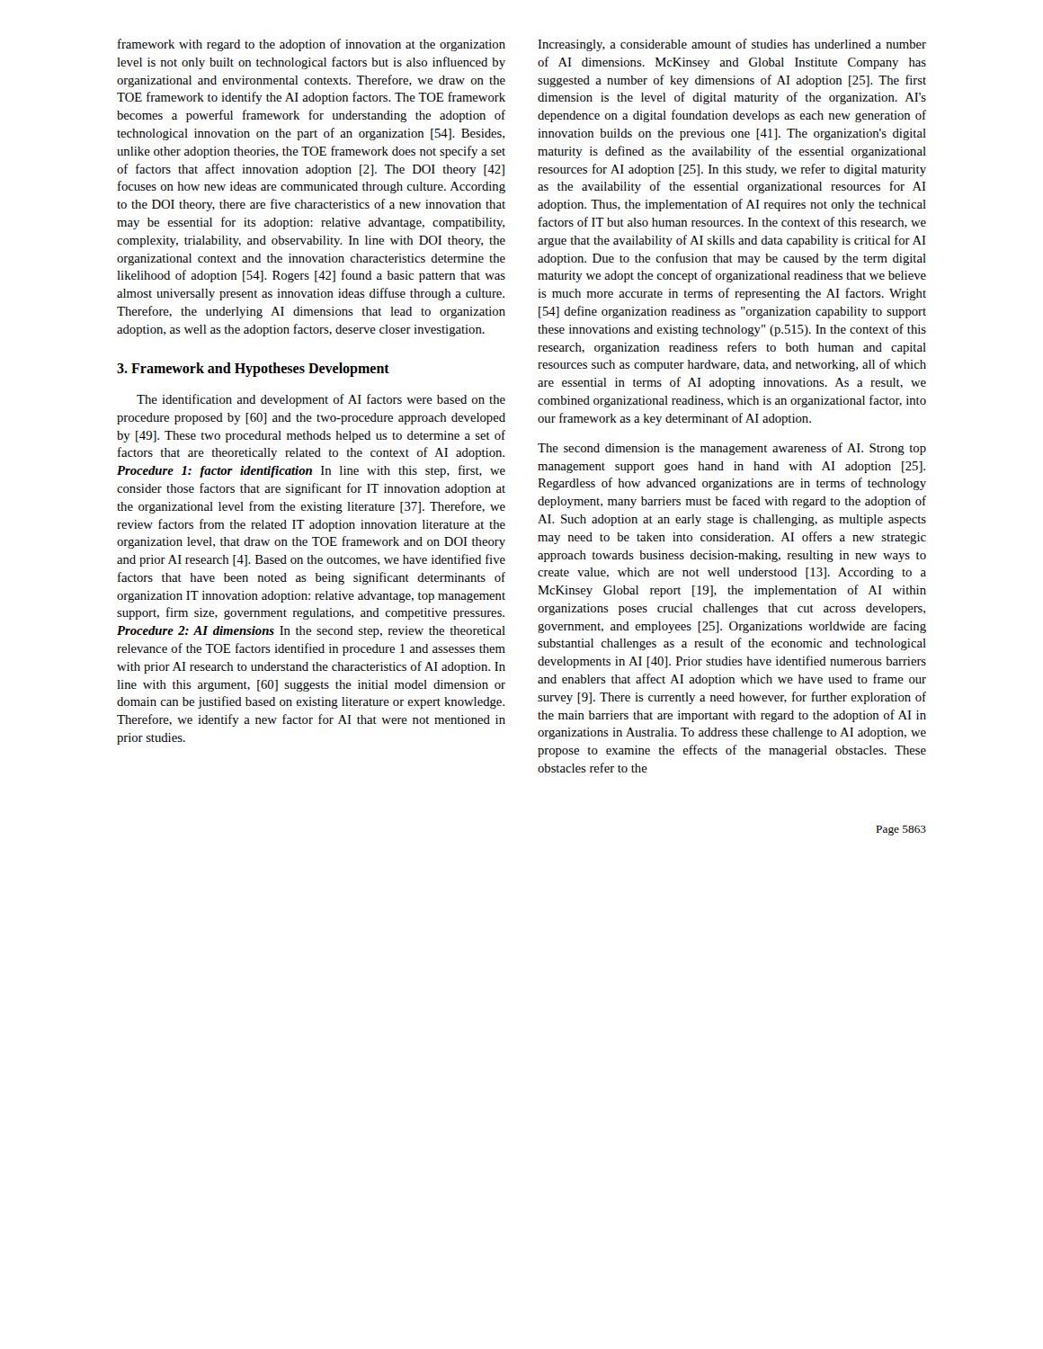framework with regard to the adoption of innovation at the organization level is not only built on technological factors but is also influenced by organizational and environmental contexts. Therefore, we draw on the TOE framework to identify the AI adoption factors. The TOE framework becomes a powerful framework for understanding the adoption of technological innovation on the part of an organization [54]. Besides, unlike other adoption theories, the TOE framework does not specify a set of factors that affect innovation adoption [2]. The DOI theory [42] focuses on how new ideas are communicated through culture. According to the DOI theory, there are five characteristics of a new innovation that may be essential for its adoption: relative advantage, compatibility, complexity, trialability, and observability. In line with DOI theory, the organizational context and the innovation characteristics determine the likelihood of adoption [54]. Rogers [42] found a basic pattern that was almost universally present as innovation ideas diffuse through a culture. Therefore, the underlying AI dimensions that lead to organization adoption, as well as the adoption factors, deserve closer investigation.
3. Framework and Hypotheses Development
The identification and development of AI factors were based on the procedure proposed by [60] and the two-procedure approach developed by [49]. These two procedural methods helped us to determine a set of factors that are theoretically related to the context of AI adoption. Procedure 1: factor identification In line with this step, first, we consider those factors that are significant for IT innovation adoption at the organizational level from the existing literature [37]. Therefore, we review factors from the related IT adoption innovation literature at the organization level, that draw on the TOE framework and on DOI theory and prior AI research [4]. Based on the outcomes, we have identified five factors that have been noted as being significant determinants of organization IT innovation adoption: relative advantage, top management support, firm size, government regulations, and competitive pressures. Procedure 2: AI dimensions In the second step, review the theoretical relevance of the TOE factors identified in procedure 1 and assesses them with prior AI research to understand the characteristics of AI adoption. In line with this argument, [60] suggests the initial model dimension or domain can be justified based on existing literature or expert knowledge. Therefore, we identify a new factor for AI that were not mentioned in prior studies.
Increasingly, a considerable amount of studies has underlined a number of AI dimensions. McKinsey and Global Institute Company has suggested a number of key dimensions of AI adoption [25]. The first dimension is the level of digital maturity of the organization. AI's dependence on a digital foundation develops as each new generation of innovation builds on the previous one [41]. The organization's digital maturity is defined as the availability of the essential organizational resources for AI adoption [25]. In this study, we refer to digital maturity as the availability of the essential organizational resources for AI adoption. Thus, the implementation of AI requires not only the technical factors of IT but also human resources. In the context of this research, we argue that the availability of AI skills and data capability is critical for AI adoption. Due to the confusion that may be caused by the term digital maturity we adopt the concept of organizational readiness that we believe is much more accurate in terms of representing the AI factors. Wright [54] define organization readiness as "organization capability to support these innovations and existing technology" (p.515). In the context of this research, organization readiness refers to both human and capital resources such as computer hardware, data, and networking, all of which are essential in terms of AI adopting innovations. As a result, we combined organizational readiness, which is an organizational factor, into our framework as a key determinant of AI adoption.
The second dimension is the management awareness of AI. Strong top management support goes hand in hand with AI adoption [25]. Regardless of how advanced organizations are in terms of technology deployment, many barriers must be faced with regard to the adoption of AI. Such adoption at an early stage is challenging, as multiple aspects may need to be taken into consideration. AI offers a new strategic approach towards business decision-making, resulting in new ways to create value, which are not well understood [13]. According to a McKinsey Global report [19], the implementation of AI within organizations poses crucial challenges that cut across developers, government, and employees [25]. Organizations worldwide are facing substantial challenges as a result of the economic and technological developments in AI [40]. Prior studies have identified numerous barriers and enablers that affect AI adoption which we have used to frame our survey [9]. There is currently a need however, for further exploration of the main barriers that are important with regard to the adoption of AI in organizations in Australia. To address these challenge to AI adoption, we propose to examine the effects of the managerial obstacles. These obstacles refer to the
Page 5863